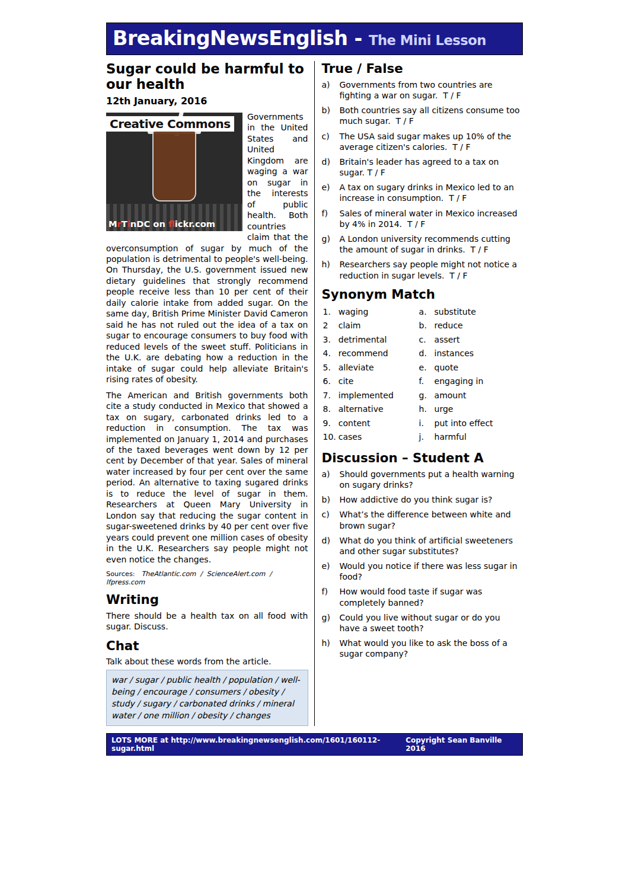BreakingNewsEnglish - The Mini Lesson
Sugar could be harmful to our health
12th January, 2016
Creative Commons
Mr TinDC on flickr.com
Governments in the United States and United Kingdom are waging a war on sugar in the interests of public health. Both countries claim that the overconsumption of sugar by much of the population is detrimental to people's well-being. On Thursday, the U.S. government issued new dietary guidelines that strongly recommend people receive less than 10 per cent of their daily calorie intake from added sugar. On the same day, British Prime Minister David Cameron said he has not ruled out the idea of a tax on sugar to encourage consumers to buy food with reduced levels of the sweet stuff. Politicians in the U.K. are debating how a reduction in the intake of sugar could help alleviate Britain's rising rates of obesity.
The American and British governments both cite a study conducted in Mexico that showed a tax on sugary, carbonated drinks led to a reduction in consumption. The tax was implemented on January 1, 2014 and purchases of the taxed beverages went down by 12 per cent by December of that year. Sales of mineral water increased by four per cent over the same period. An alternative to taxing sugared drinks is to reduce the level of sugar in them. Researchers at Queen Mary University in London say that reducing the sugar content in sugar-sweetened drinks by 40 per cent over five years could prevent one million cases of obesity in the U.K. Researchers say people might not even notice the changes.
Sources: TheAtlantic.com / ScienceAlert.com / lfpress.com
Writing
There should be a health tax on all food with sugar. Discuss.
Chat
Talk about these words from the article.
war / sugar / public health / population / well-being / encourage / consumers / obesity / study / sugary / carbonated drinks / mineral water / one million / obesity / changes
True / False
a) Governments from two countries are fighting a war on sugar. T / F
b) Both countries say all citizens consume too much sugar. T / F
c) The USA said sugar makes up 10% of the average citizen's calories. T / F
d) Britain's leader has agreed to a tax on sugar. T / F
e) A tax on sugary drinks in Mexico led to an increase in consumption. T / F
f) Sales of mineral water in Mexico increased by 4% in 2014. T / F
g) A London university recommends cutting the amount of sugar in drinks. T / F
h) Researchers say people might not notice a reduction in sugar levels. T / F
Synonym Match
| 1. | waging | a. | substitute |
| 2 | claim | b. | reduce |
| 3. | detrimental | c. | assert |
| 4. | recommend | d. | instances |
| 5. | alleviate | e. | quote |
| 6. | cite | f. | engaging in |
| 7. | implemented | g. | amount |
| 8. | alternative | h. | urge |
| 9. | content | i. | put into effect |
| 10. | cases | j. | harmful |
Discussion – Student A
a) Should governments put a health warning on sugary drinks?
b) How addictive do you think sugar is?
c) What’s the difference between white and brown sugar?
d) What do you think of artificial sweeteners and other sugar substitutes?
e) Would you notice if there was less sugar in food?
f) How would food taste if sugar was completely banned?
g) Could you live without sugar or do you have a sweet tooth?
h) What would you like to ask the boss of a sugar company?
LOTS MORE at http://www.breakingnewsenglish.com/1601/160112-sugar.html Copyright Sean Banville 2016